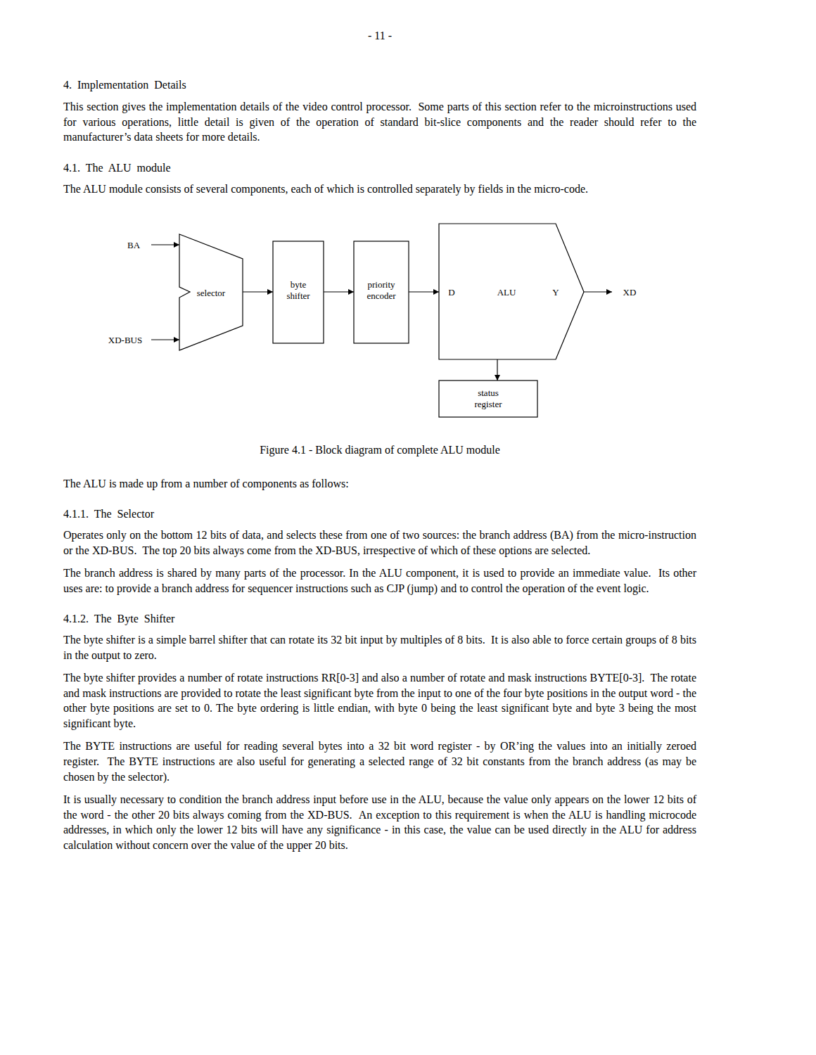- 11 -
4. Implementation Details
This section gives the implementation details of the video control processor. Some parts of this section refer to the microinstructions used for various operations, little detail is given of the operation of standard bit-slice components and the reader should refer to the manufacturer’s data sheets for more details.
4.1. The ALU module
The ALU module consists of several components, each of which is controlled separately by fields in the micro-code.
BA XD-BUS selector byte shifter priority encoder D ALU Y XD status register
Figure 4.1 - Block diagram of complete ALU module
The ALU is made up from a number of components as follows:
4.1.1. The Selector
Operates only on the bottom 12 bits of data, and selects these from one of two sources: the branch address (BA) from the micro-instruction or the XD-BUS. The top 20 bits always come from the XD-BUS, irrespective of which of these options are selected.
The branch address is shared by many parts of the processor. In the ALU component, it is used to provide an immediate value. Its other uses are: to provide a branch address for sequencer instructions such as CJP (jump) and to control the operation of the event logic.
4.1.2. The Byte Shifter
The byte shifter is a simple barrel shifter that can rotate its 32 bit input by multiples of 8 bits. It is also able to force certain groups of 8 bits in the output to zero.
The byte shifter provides a number of rotate instructions RR[0-3] and also a number of rotate and mask instructions BYTE[0-3]. The rotate and mask instructions are provided to rotate the least significant byte from the input to one of the four byte positions in the output word - the other byte positions are set to 0. The byte ordering is little endian, with byte 0 being the least significant byte and byte 3 being the most significant byte.
The BYTE instructions are useful for reading several bytes into a 32 bit word register - by OR’ing the values into an initially zeroed register. The BYTE instructions are also useful for generating a selected range of 32 bit constants from the branch address (as may be chosen by the selector).
It is usually necessary to condition the branch address input before use in the ALU, because the value only appears on the lower 12 bits of the word - the other 20 bits always coming from the XD-BUS. An exception to this requirement is when the ALU is handling microcode addresses, in which only the lower 12 bits will have any significance - in this case, the value can be used directly in the ALU for address calculation without concern over the value of the upper 20 bits.